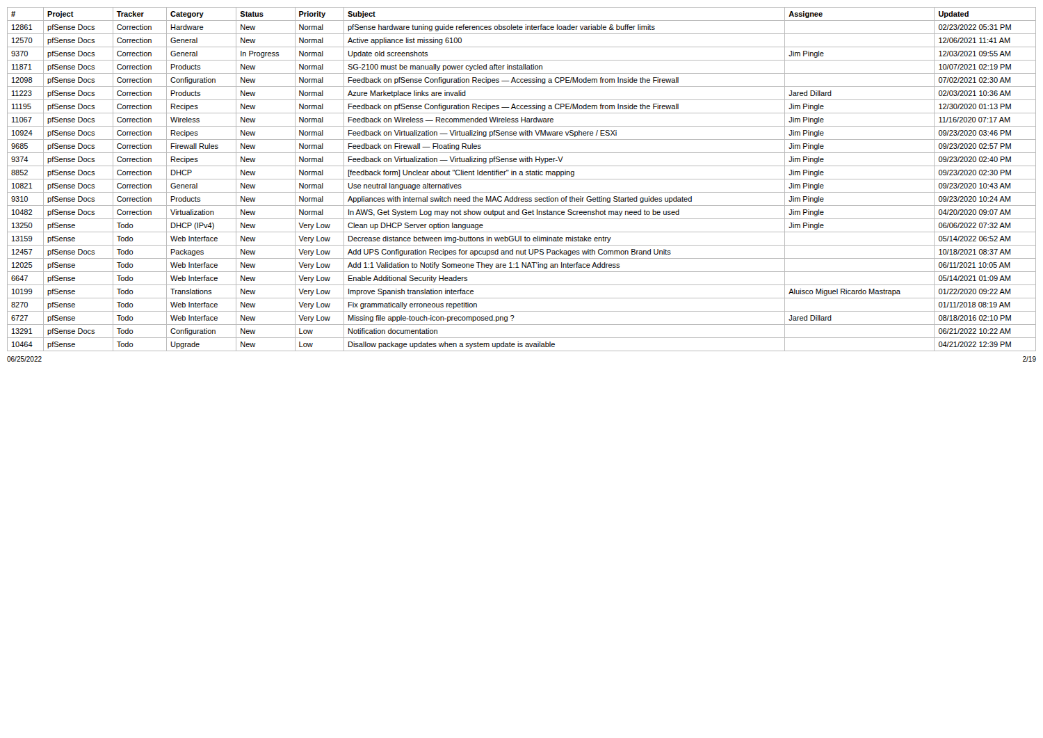| # | Project | Tracker | Category | Status | Priority | Subject | Assignee | Updated |
| --- | --- | --- | --- | --- | --- | --- | --- | --- |
| 12861 | pfSense Docs | Correction | Hardware | New | Normal | pfSense hardware tuning guide references obsolete interface loader variable & buffer limits | | 02/23/2022 05:31 PM |
| 12570 | pfSense Docs | Correction | General | New | Normal | Active appliance list missing 6100 | | 12/06/2021 11:41 AM |
| 9370 | pfSense Docs | Correction | General | In Progress | Normal | Update old screenshots | Jim Pingle | 12/03/2021 09:55 AM |
| 11871 | pfSense Docs | Correction | Products | New | Normal | SG-2100 must be manually power cycled after installation | | 10/07/2021 02:19 PM |
| 12098 | pfSense Docs | Correction | Configuration | New | Normal | Feedback on pfSense Configuration Recipes — Accessing a CPE/Modem from Inside the Firewall | | 07/02/2021 02:30 AM |
| 11223 | pfSense Docs | Correction | Products | New | Normal | Azure Marketplace links are invalid | Jared Dillard | 02/03/2021 10:36 AM |
| 11195 | pfSense Docs | Correction | Recipes | New | Normal | Feedback on pfSense Configuration Recipes — Accessing a CPE/Modem from Inside the Firewall | Jim Pingle | 12/30/2020 01:13 PM |
| 11067 | pfSense Docs | Correction | Wireless | New | Normal | Feedback on Wireless — Recommended Wireless Hardware | Jim Pingle | 11/16/2020 07:17 AM |
| 10924 | pfSense Docs | Correction | Recipes | New | Normal | Feedback on Virtualization — Virtualizing pfSense with VMware vSphere / ESXi | Jim Pingle | 09/23/2020 03:46 PM |
| 9685 | pfSense Docs | Correction | Firewall Rules | New | Normal | Feedback on Firewall — Floating Rules | Jim Pingle | 09/23/2020 02:57 PM |
| 9374 | pfSense Docs | Correction | Recipes | New | Normal | Feedback on Virtualization — Virtualizing pfSense with Hyper-V | Jim Pingle | 09/23/2020 02:40 PM |
| 8852 | pfSense Docs | Correction | DHCP | New | Normal | [feedback form] Unclear about "Client Identifier" in a static mapping | Jim Pingle | 09/23/2020 02:30 PM |
| 10821 | pfSense Docs | Correction | General | New | Normal | Use neutral language alternatives | Jim Pingle | 09/23/2020 10:43 AM |
| 9310 | pfSense Docs | Correction | Products | New | Normal | Appliances with internal switch need the MAC Address section of their Getting Started guides updated | Jim Pingle | 09/23/2020 10:24 AM |
| 10482 | pfSense Docs | Correction | Virtualization | New | Normal | In AWS, Get System Log may not show output and Get Instance Screenshot may need to be used | Jim Pingle | 04/20/2020 09:07 AM |
| 13250 | pfSense | Todo | DHCP (IPv4) | New | Very Low | Clean up DHCP Server option language | Jim Pingle | 06/06/2022 07:32 AM |
| 13159 | pfSense | Todo | Web Interface | New | Very Low | Decrease distance between img-buttons in webGUI to eliminate mistake entry | | 05/14/2022 06:52 AM |
| 12457 | pfSense Docs | Todo | Packages | New | Very Low | Add UPS Configuration Recipes for apcupsd and nut UPS Packages with Common Brand Units | | 10/18/2021 08:37 AM |
| 12025 | pfSense | Todo | Web Interface | New | Very Low | Add 1:1 Validation to Notify Someone They are 1:1 NAT'ing an Interface Address | | 06/11/2021 10:05 AM |
| 6647 | pfSense | Todo | Web Interface | New | Very Low | Enable Additional Security Headers | | 05/14/2021 01:09 AM |
| 10199 | pfSense | Todo | Translations | New | Very Low | Improve Spanish translation interface | Aluisco Miguel Ricardo Mastrapa | 01/22/2020 09:22 AM |
| 8270 | pfSense | Todo | Web Interface | New | Very Low | Fix grammatically erroneous repetition | | 01/11/2018 08:19 AM |
| 6727 | pfSense | Todo | Web Interface | New | Very Low | Missing file apple-touch-icon-precomposed.png ? | Jared Dillard | 08/18/2016 02:10 PM |
| 13291 | pfSense Docs | Todo | Configuration | New | Low | Notification documentation | | 06/21/2022 10:22 AM |
| 10464 | pfSense | Todo | Upgrade | New | Low | Disallow package updates when a system update is available | | 04/21/2022 12:39 PM |
06/25/2022 2/19